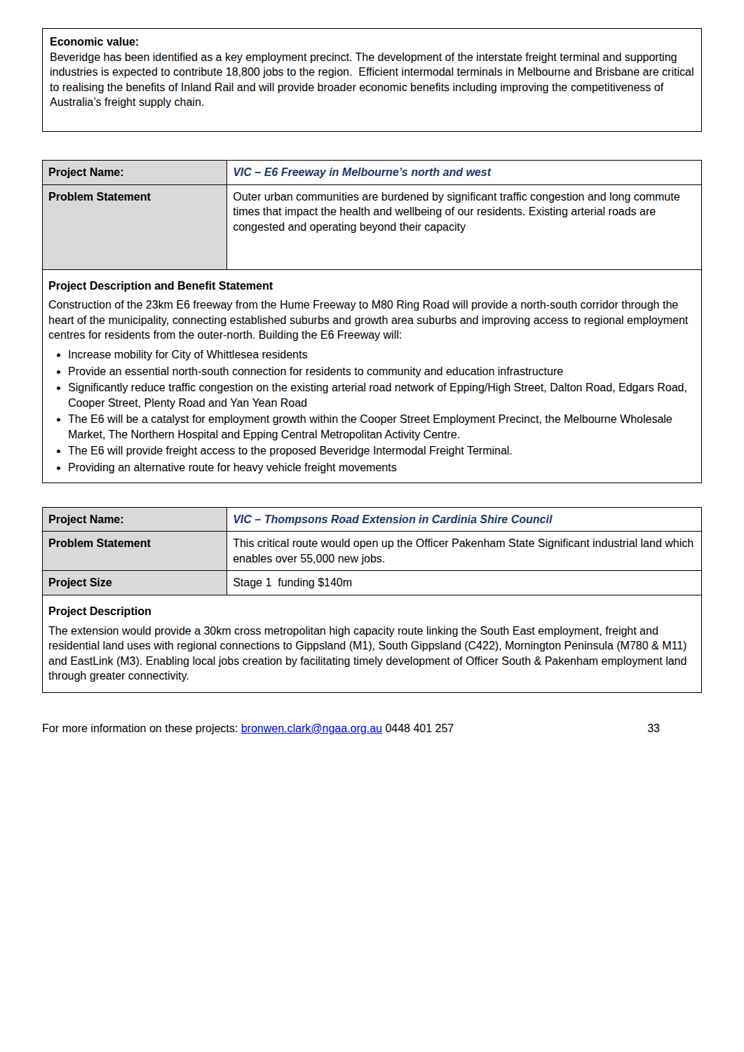Economic value:
Beveridge has been identified as a key employment precinct. The development of the interstate freight terminal and supporting industries is expected to contribute 18,800 jobs to the region. Efficient intermodal terminals in Melbourne and Brisbane are critical to realising the benefits of Inland Rail and will provide broader economic benefits including improving the competitiveness of Australia’s freight supply chain.
| Project Name: | VIC – E6 Freeway in Melbourne’s north and west |
| Problem Statement | Outer urban communities are burdened by significant traffic congestion and long commute times that impact the health and wellbeing of our residents. Existing arterial roads are congested and operating beyond their capacity |
| Project Description and Benefit Statement Construction of the 23km E6 freeway from the Hume Freeway to M80 Ring Road will provide a north-south corridor through the heart of the municipality, connecting established suburbs and growth area suburbs and improving access to regional employment centres for residents from the outer-north. Building the E6 Freeway will: Increase mobility for City of Whittlesea residents Provide an essential north-south connection for residents to community and education infrastructure Significantly reduce traffic congestion on the existing arterial road network of Epping/High Street, Dalton Road, Edgars Road, Cooper Street, Plenty Road and Yan Yean Road The E6 will be a catalyst for employment growth within the Cooper Street Employment Precinct, the Melbourne Wholesale Market, The Northern Hospital and Epping Central Metropolitan Activity Centre. The E6 will provide freight access to the proposed Beveridge Intermodal Freight Terminal. Providing an alternative route for heavy vehicle freight movements |
| Project Name: | VIC – Thompsons Road Extension in Cardinia Shire Council |
| Problem Statement | This critical route would open up the Officer Pakenham State Significant industrial land which enables over 55,000 new jobs. |
| Project Size | Stage 1 funding $140m |
| Project Description The extension would provide a 30km cross metropolitan high capacity route linking the South East employment, freight and residential land uses with regional connections to Gippsland (M1), South Gippsland (C422), Mornington Peninsula (M780 & M11) and EastLink (M3). Enabling local jobs creation by facilitating timely development of Officer South & Pakenham employment land through greater connectivity. |
For more information on these projects: bronwen.clark@ngaa.org.au 0448 401 25733